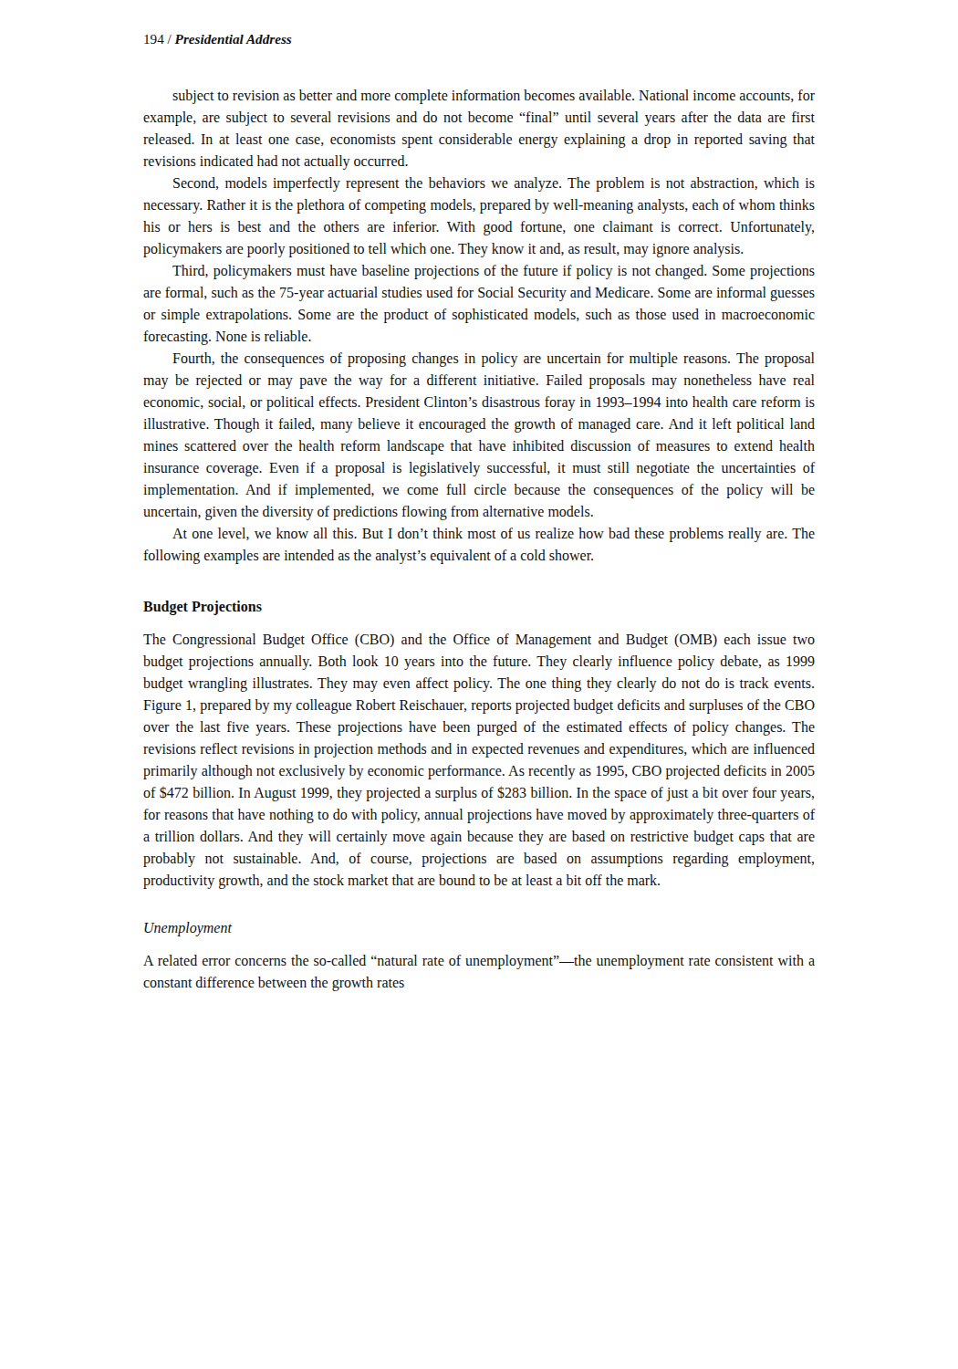194 / Presidential Address
subject to revision as better and more complete information becomes available. National income accounts, for example, are subject to several revisions and do not become “final” until several years after the data are first released. In at least one case, economists spent considerable energy explaining a drop in reported saving that revisions indicated had not actually occurred.
Second, models imperfectly represent the behaviors we analyze. The problem is not abstraction, which is necessary. Rather it is the plethora of competing models, prepared by well-meaning analysts, each of whom thinks his or hers is best and the others are inferior. With good fortune, one claimant is correct. Unfortunately, policymakers are poorly positioned to tell which one. They know it and, as result, may ignore analysis.
Third, policymakers must have baseline projections of the future if policy is not changed. Some projections are formal, such as the 75-year actuarial studies used for Social Security and Medicare. Some are informal guesses or simple extrapolations. Some are the product of sophisticated models, such as those used in macroeconomic forecasting. None is reliable.
Fourth, the consequences of proposing changes in policy are uncertain for multiple reasons. The proposal may be rejected or may pave the way for a different initiative. Failed proposals may nonetheless have real economic, social, or political effects. President Clinton’s disastrous foray in 1993–1994 into health care reform is illustrative. Though it failed, many believe it encouraged the growth of managed care. And it left political land mines scattered over the health reform landscape that have inhibited discussion of measures to extend health insurance coverage. Even if a proposal is legislatively successful, it must still negotiate the uncertainties of implementation. And if implemented, we come full circle because the consequences of the policy will be uncertain, given the diversity of predictions flowing from alternative models.
At one level, we know all this. But I don’t think most of us realize how bad these problems really are. The following examples are intended as the analyst’s equivalent of a cold shower.
Budget Projections
The Congressional Budget Office (CBO) and the Office of Management and Budget (OMB) each issue two budget projections annually. Both look 10 years into the future. They clearly influence policy debate, as 1999 budget wrangling illustrates. They may even affect policy. The one thing they clearly do not do is track events. Figure 1, prepared by my colleague Robert Reischauer, reports projected budget deficits and surpluses of the CBO over the last five years. These projections have been purged of the estimated effects of policy changes. The revisions reflect revisions in projection methods and in expected revenues and expenditures, which are influenced primarily although not exclusively by economic performance. As recently as 1995, CBO projected deficits in 2005 of $472 billion. In August 1999, they projected a surplus of $283 billion. In the space of just a bit over four years, for reasons that have nothing to do with policy, annual projections have moved by approximately three-quarters of a trillion dollars. And they will certainly move again because they are based on restrictive budget caps that are probably not sustainable. And, of course, projections are based on assumptions regarding employment, productivity growth, and the stock market that are bound to be at least a bit off the mark.
Unemployment
A related error concerns the so-called “natural rate of unemployment”—the unemployment rate consistent with a constant difference between the growth rates